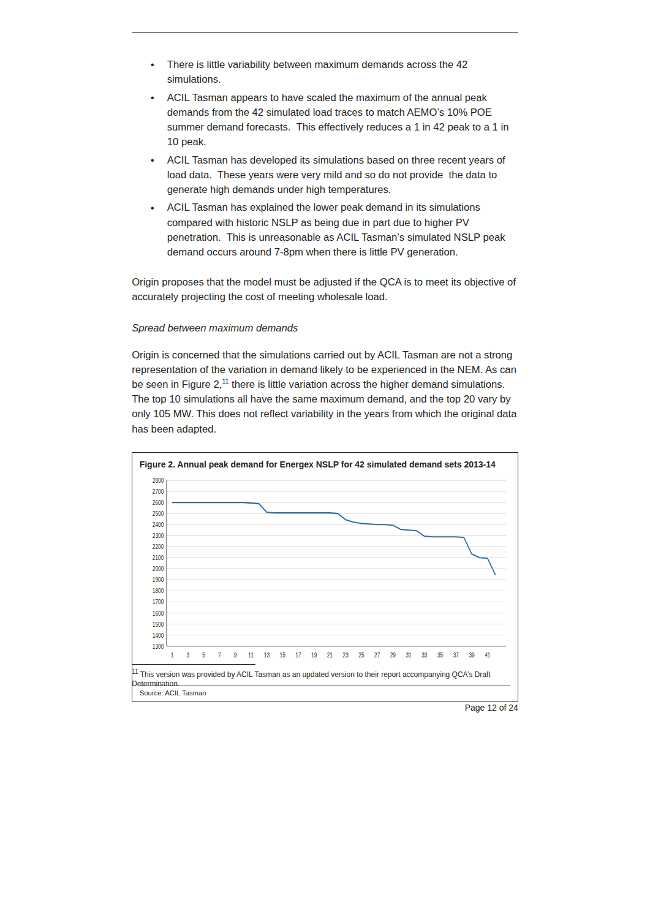There is little variability between maximum demands across the 42 simulations.
ACIL Tasman appears to have scaled the maximum of the annual peak demands from the 42 simulated load traces to match AEMO’s 10% POE summer demand forecasts. This effectively reduces a 1 in 42 peak to a 1 in 10 peak.
ACIL Tasman has developed its simulations based on three recent years of load data. These years were very mild and so do not provide the data to generate high demands under high temperatures.
ACIL Tasman has explained the lower peak demand in its simulations compared with historic NSLP as being due in part due to higher PV penetration. This is unreasonable as ACIL Tasman’s simulated NSLP peak demand occurs around 7-8pm when there is little PV generation.
Origin proposes that the model must be adjusted if the QCA is to meet its objective of accurately projecting the cost of meeting wholesale load.
Spread between maximum demands
Origin is concerned that the simulations carried out by ACIL Tasman are not a strong representation of the variation in demand likely to be experienced in the NEM. As can be seen in Figure 2,11 there is little variation across the higher demand simulations. The top 10 simulations all have the same maximum demand, and the top 20 vary by only 105 MW. This does not reflect variability in the years from which the original data has been adapted.
Figure 2. Annual peak demand for Energex NSLP for 42 simulated demand sets 2013-14
2800 2700 2600 2500 2400 2300 2200 2100 2000 1900 1800 1700 1600 1500 1400 1300 1 3 5 7 9 11 13 15 17 19 21 23 25 27 29 31 33 35 37 39 41
Source: ACIL Tasman
11 This version was provided by ACIL Tasman as an updated version to their report accompanying QCA’s Draft Determination.
Page 12 of 24